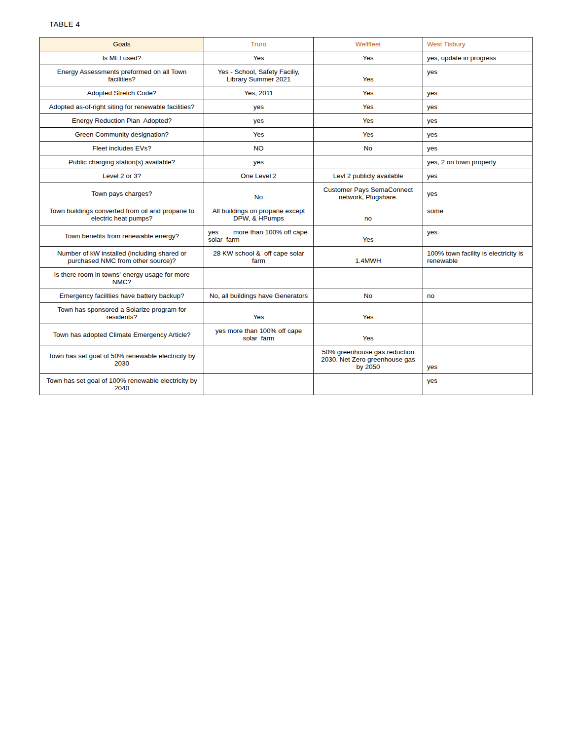TABLE 4
| Goals | Truro | Wellfleet | West Tisbury |
| --- | --- | --- | --- |
| Is MEI used? | Yes | Yes | yes, update in progress |
| Energy Assessments preformed on all Town facilities? | Yes - School, Safety Faciliy, Library Summer 2021 | Yes | yes |
| Adopted Stretch Code? | Yes, 2011 | Yes | yes |
| Adopted as-of-right siting for renewable facilities? | yes | Yes | yes |
| Energy Reduction Plan Adopted? | yes | Yes | yes |
| Green Community designation? | Yes | Yes | yes |
| Fleet includes EVs? | NO | No | yes |
| Public charging station(s) available? | yes | | yes, 2 on town property |
| Level 2 or 3? | One Level 2 | Levl 2 publicly available | yes |
| Town pays charges? | No | Customer Pays SemaConnect network, Plugshare. | yes |
| Town buildings converted from oil and propane to electric heat pumps? | All buildings on propane except DPW, & HPumps | no | some |
| Town benefits from renewable energy? | yes more than 100% off cape solar farm | Yes | yes |
| Number of kW installed (including shared or purchased NMC from other source)? | 28 KW school & off cape solar farm | 1.4MWH | 100% town facility is electricity is renewable |
| Is there room in towns' energy usage for more NMC? | | | |
| Emergency facilities have battery backup? | No, all buildings have Generators | No | no |
| Town has sponsored a Solarize program for residents? | Yes | Yes | |
| Town has adopted Climate Emergency Article? | yes more than 100% off cape solar farm | Yes | |
| Town has set goal of 50% renewable electricity by 2030 | | 50% greenhouse gas reduction 2030. Net Zero greenhouse gas by 2050 | yes |
| Town has set goal of 100% renewable electricity by 2040 | | | yes |